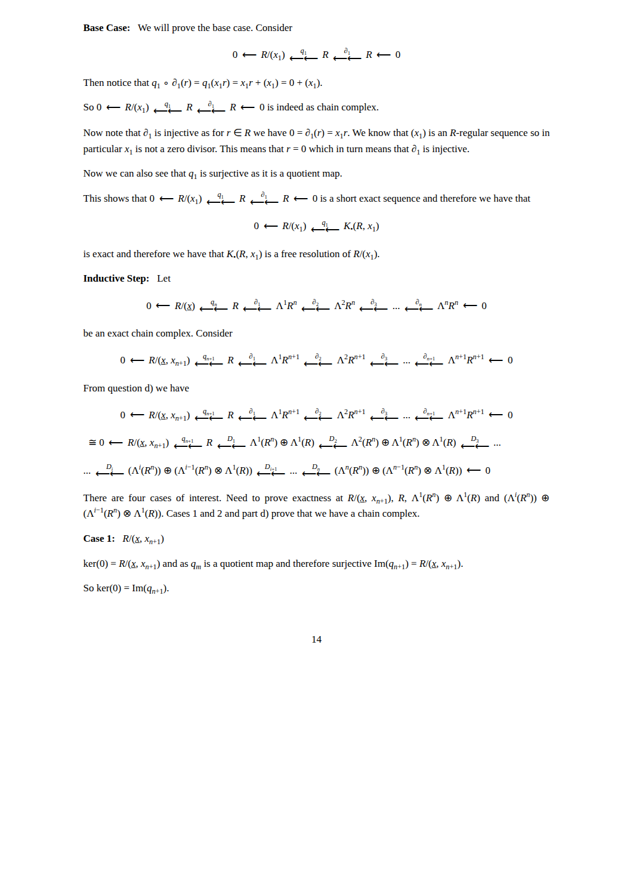Base Case: We will prove the base case. Consider
0 ⟵ R/(x1) q1⟵⟵ R ∂1⟵⟵ R ⟵ 0
Then notice that q1 ∘ ∂1(r) = q1(x1r) = x1r + (x1) = 0 + (x1).
So 0 ⟵ R/(x1) q1⟵⟵ R ∂1⟵⟵ R ⟵ 0 is indeed as chain complex.
Now note that ∂1 is injective as for r ∈ R we have 0 = ∂1(r) = x1r. We know that (x1) is an R-regular sequence so in particular x1 is not a zero divisor. This means that r = 0 which in turn means that ∂1 is injective.
Now we can also see that q1 is surjective as it is a quotient map.
This shows that 0 ⟵ R/(x1) q1⟵⟵ R ∂1⟵⟵ R ⟵ 0 is a short exact sequence and therefore we have that
0 ⟵ R/(x1) q1⟵⟵ K•(R, x1)
is exact and therefore we have that K•(R, x1) is a free resolution of R/(x1).
Inductive Step: Let
0 ⟵ R/(x) qn⟵⟵ R ∂1⟵⟵ Λ1Rn ∂2⟵⟵ Λ2Rn ∂3⟵⟵ ... ∂n⟵⟵ ΛnRn ⟵ 0
be an exact chain complex. Consider
0 ⟵ R/(x, xn+1) qn+1⟵⟵ R ∂1⟵⟵ Λ1Rn+1 ∂2⟵⟵ Λ2Rn+1 ∂3⟵⟵ ... ∂n+1⟵⟵ Λn+1Rn+1 ⟵ 0
From question d) we have
0 ⟵ R/(x, xn+1) qn+1⟵⟵ R ∂1⟵⟵ Λ1Rn+1 ∂2⟵⟵ Λ2Rn+1 ∂3⟵⟵ ... ∂n+1⟵⟵ Λn+1Rn+1 ⟵ 0
≅ 0 ⟵ R/(x, xn+1) qn+1⟵⟵ R D1⟵⟵ Λ1(Rn) ⊕ Λ1(R) D2⟵⟵ Λ2(Rn) ⊕ Λ1(Rn) ⊗ Λ1(R) D3⟵⟵ ...
... Di⟵⟵ (Λi(Rn)) ⊕ (Λi−1(Rn) ⊗ Λ1(R)) Di+1⟵⟵ ... Dn⟵⟵ (Λn(Rn)) ⊕ (Λn−1(Rn) ⊗ Λ1(R)) ⟵ 0
There are four cases of interest. Need to prove exactness at R/(x, xn+1), R, Λ1(Rn) ⊕ Λ1(R) and (Λi(Rn)) ⊕ (Λi−1(Rn) ⊗ Λ1(R)). Cases 1 and 2 and part d) prove that we have a chain complex.
Case 1: R/(x, xn+1)
ker(0) = R/(x, xn+1) and as qm is a quotient map and therefore surjective Im(qn+1) = R/(x, xn+1).
So ker(0) = Im(qn+1).
14